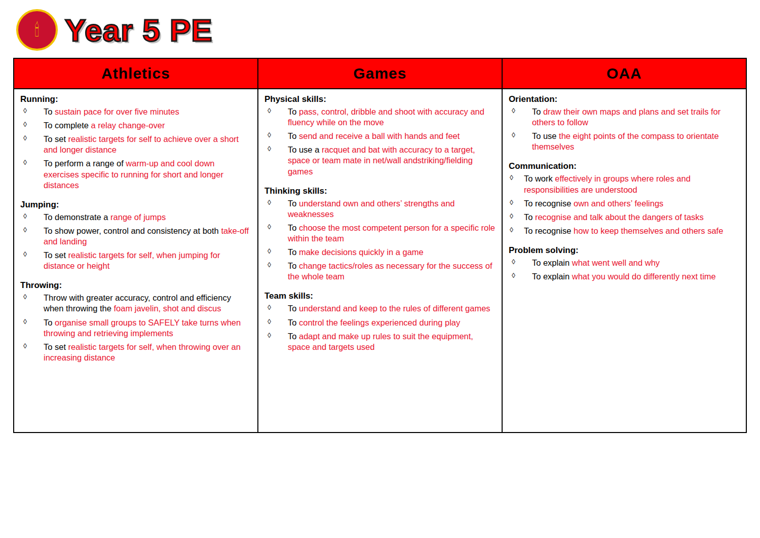🕯
Year 5 PE
| Athletics | Games | OAA |
| --- | --- | --- |
| Running: To sustain pace for over five minutes To complete a relay change-over To set realistic targets for self to achieve over a short and longer distance To perform a range of warm-up and cool down exercises specific to running for short and longer distances Jumping: To demonstrate a range of jumps To show power, control and consistency at both take-off and landing To set realistic targets for self, when jumping for distance or height Throwing: Throw with greater accuracy, control and efficiency when throwing the foam javelin, shot and discus To organise small groups to SAFELY take turns when throwing and retrieving implements To set realistic targets for self, when throwing over an increasing distance | Physical skills: To pass, control, dribble and shoot with accuracy and fluency while on the move To send and receive a ball with hands and feet To use a racquet and bat with accuracy to a target, space or team mate in net/wall and striking/fielding games Thinking skills: To understand own and others’ strengths and weaknesses To choose the most competent person for a specific role within the team To make decisions quickly in a game To change tactics/roles as necessary for the success of the whole team Team skills: To understand and keep to the rules of different games To control the feelings experienced during play To adapt and make up rules to suit the equipment, space and targets used | Orientation: To draw their own maps and plans and set trails for others to follow To use the eight points of the compass to orientate themselves Communication: To work effectively in groups where roles and responsibilities are understood To recognise own and others’ feelings To recognise and talk about the dangers of tasks To recognise how to keep themselves and others safe Problem solving: To explain what went well and why To explain what you would do differently next time |